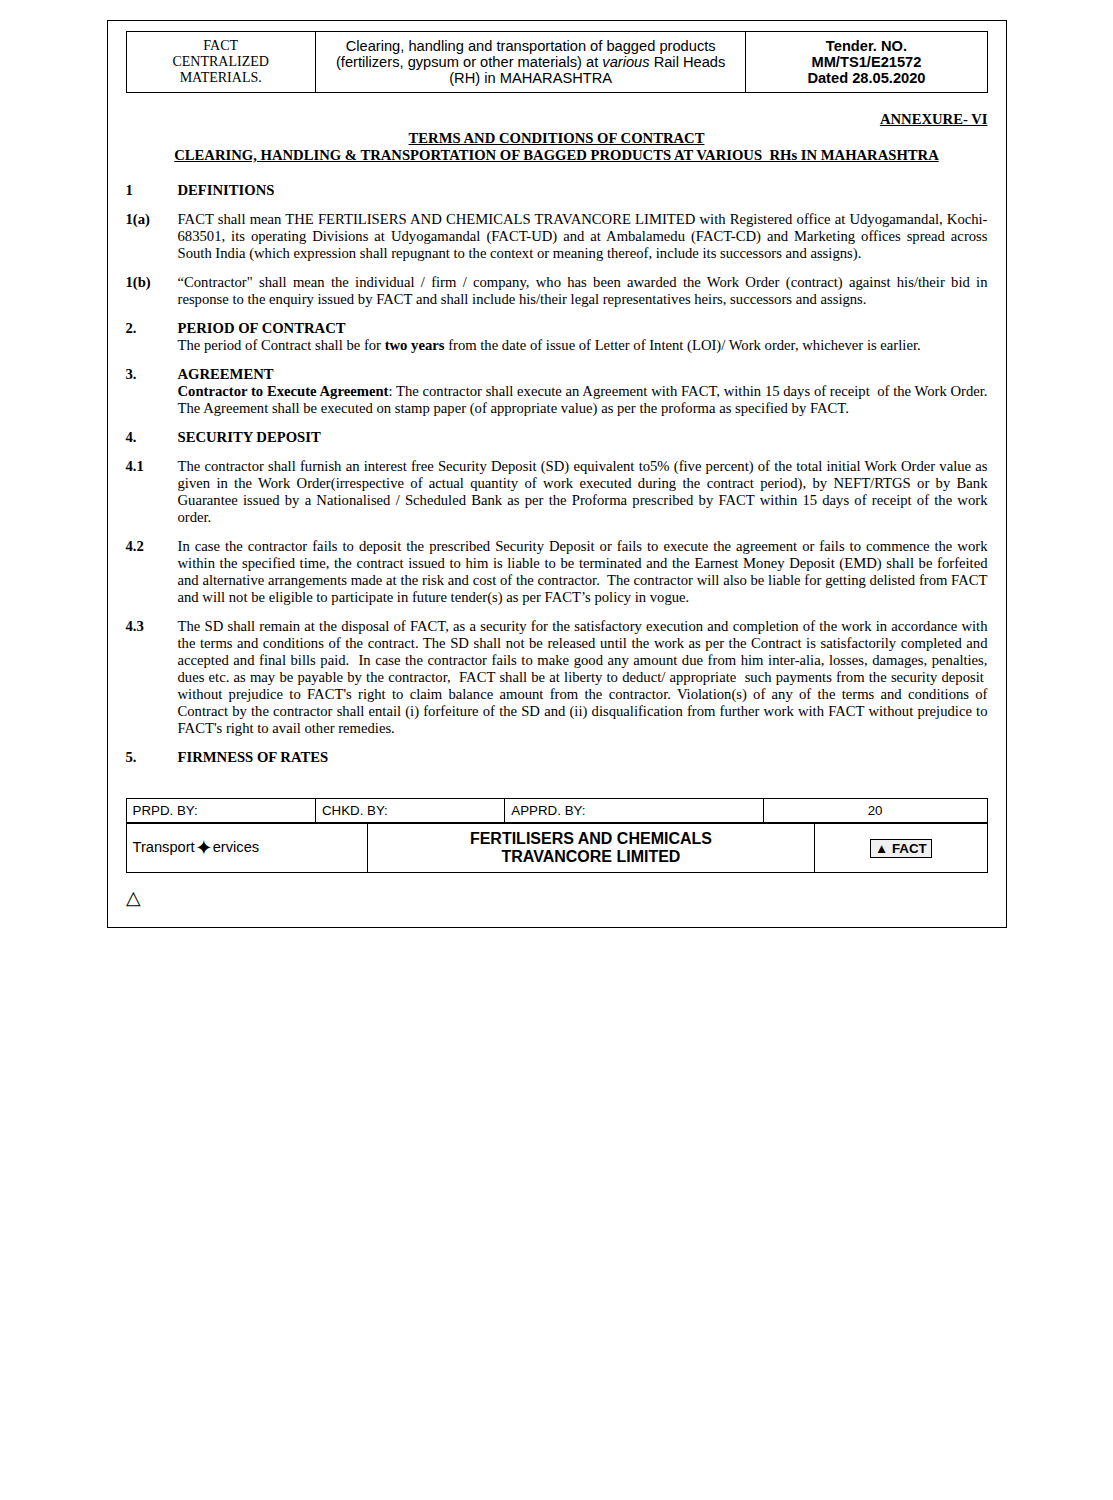| FACT CENTRALIZED MATERIALS. | Clearing, handling and transportation of bagged products (fertilizers, gypsum or other materials) at various Rail Heads (RH) in MAHARASHTRA | Tender. NO. MM/TS1/E21572 Dated 28.05.2020 |
ANNEXURE- VI
TERMS AND CONDITIONS OF CONTRACT
CLEARING, HANDLING & TRANSPORTATION OF BAGGED PRODUCTS AT VARIOUS RHs IN MAHARASHTRA
| 1 | DEFINITIONS |
| 1(a) | FACT shall mean THE FERTILISERS AND CHEMICALS TRAVANCORE LIMITED with Registered office at Udyogamandal, Kochi-683501, its operating Divisions at Udyogamandal (FACT-UD) and at Ambalamedu (FACT-CD) and Marketing offices spread across South India (which expression shall repugnant to the context or meaning thereof, include its successors and assigns). |
| 1(b) | “Contractor" shall mean the individual / firm / company, who has been awarded the Work Order (contract) against his/their bid in response to the enquiry issued by FACT and shall include his/their legal representatives heirs, successors and assigns. |
| 2. | PERIOD OF CONTRACT The period of Contract shall be for two years from the date of issue of Letter of Intent (LOI)/ Work order, whichever is earlier. |
| 3. | AGREEMENT Contractor to Execute Agreement : The contractor shall execute an Agreement with FACT, within 15 days of receipt of the Work Order. The Agreement shall be executed on stamp paper (of appropriate value) as per the proforma as specified by FACT. |
| 4. | SECURITY DEPOSIT |
| 4.1 | The contractor shall furnish an interest free Security Deposit (SD) equivalent to5% (five percent) of the total initial Work Order value as given in the Work Order(irrespective of actual quantity of work executed during the contract period), by NEFT/RTGS or by Bank Guarantee issued by a Nationalised / Scheduled Bank as per the Proforma prescribed by FACT within 15 days of receipt of the work order. |
| 4.2 | In case the contractor fails to deposit the prescribed Security Deposit or fails to execute the agreement or fails to commence the work within the specified time, the contract issued to him is liable to be terminated and the Earnest Money Deposit (EMD) shall be forfeited and alternative arrangements made at the risk and cost of the contractor. The contractor will also be liable for getting delisted from FACT and will not be eligible to participate in future tender(s) as per FACT’s policy in vogue. |
| 4.3 | The SD shall remain at the disposal of FACT, as a security for the satisfactory execution and completion of the work in accordance with the terms and conditions of the contract. The SD shall not be released until the work as per the Contract is satisfactorily completed and accepted and final bills paid. In case the contractor fails to make good any amount due from him inter-alia, losses, damages, penalties, dues etc. as may be payable by the contractor, FACT shall be at liberty to deduct/ appropriate such payments from the security deposit without prejudice to FACT's right to claim balance amount from the contractor. Violation(s) of any of the terms and conditions of Contract by the contractor shall entail (i) forfeiture of the SD and (ii) disqualification from further work with FACT without prejudice to FACT's right to avail other remedies. |
| 5. | FIRMNESS OF RATES |
| PRPD. BY: | CHKD. BY: | APPRD. BY: | 20 |
| Transport ✦ ervices | FERTILISERS AND CHEMICALS TRAVANCORE LIMITED | ▲ FACT |
△